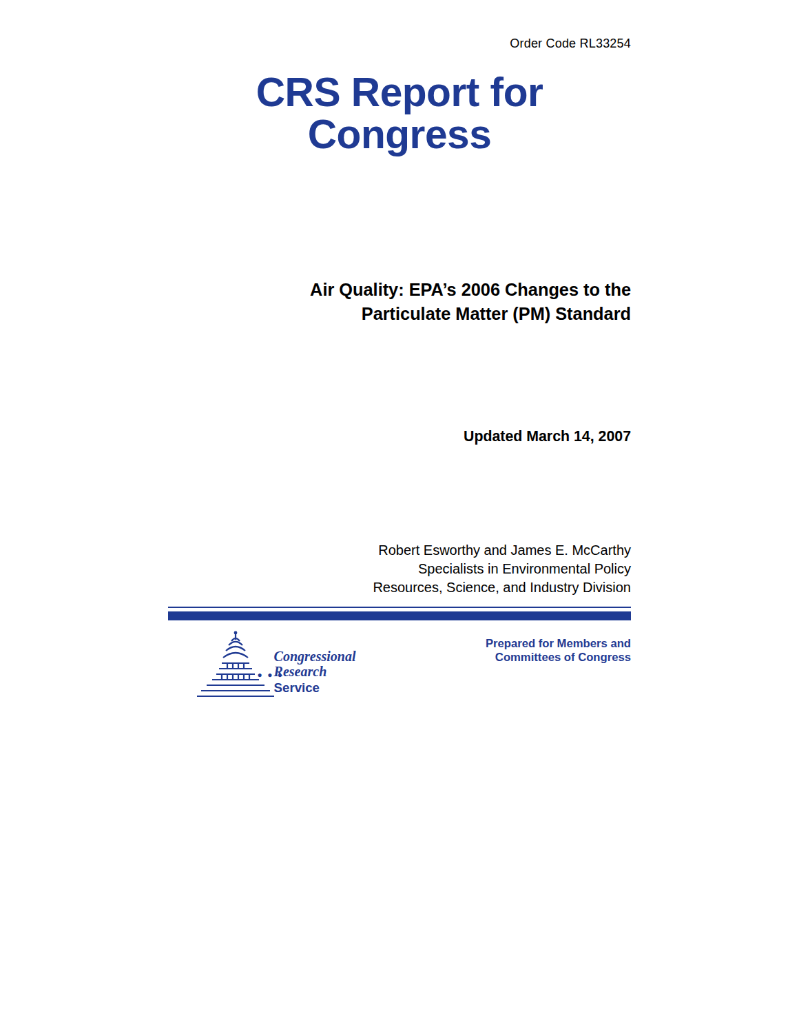Order Code RL33254
CRS Report for Congress
Air Quality: EPA’s 2006 Changes to the
Particulate Matter (PM) Standard
Updated March 14, 2007
Robert Esworthy and James E. McCarthy
Specialists in Environmental Policy
Resources, Science, and Industry Division
Congressional
Research
Service
● ● ●
Prepared for Members and
Committees of Congress